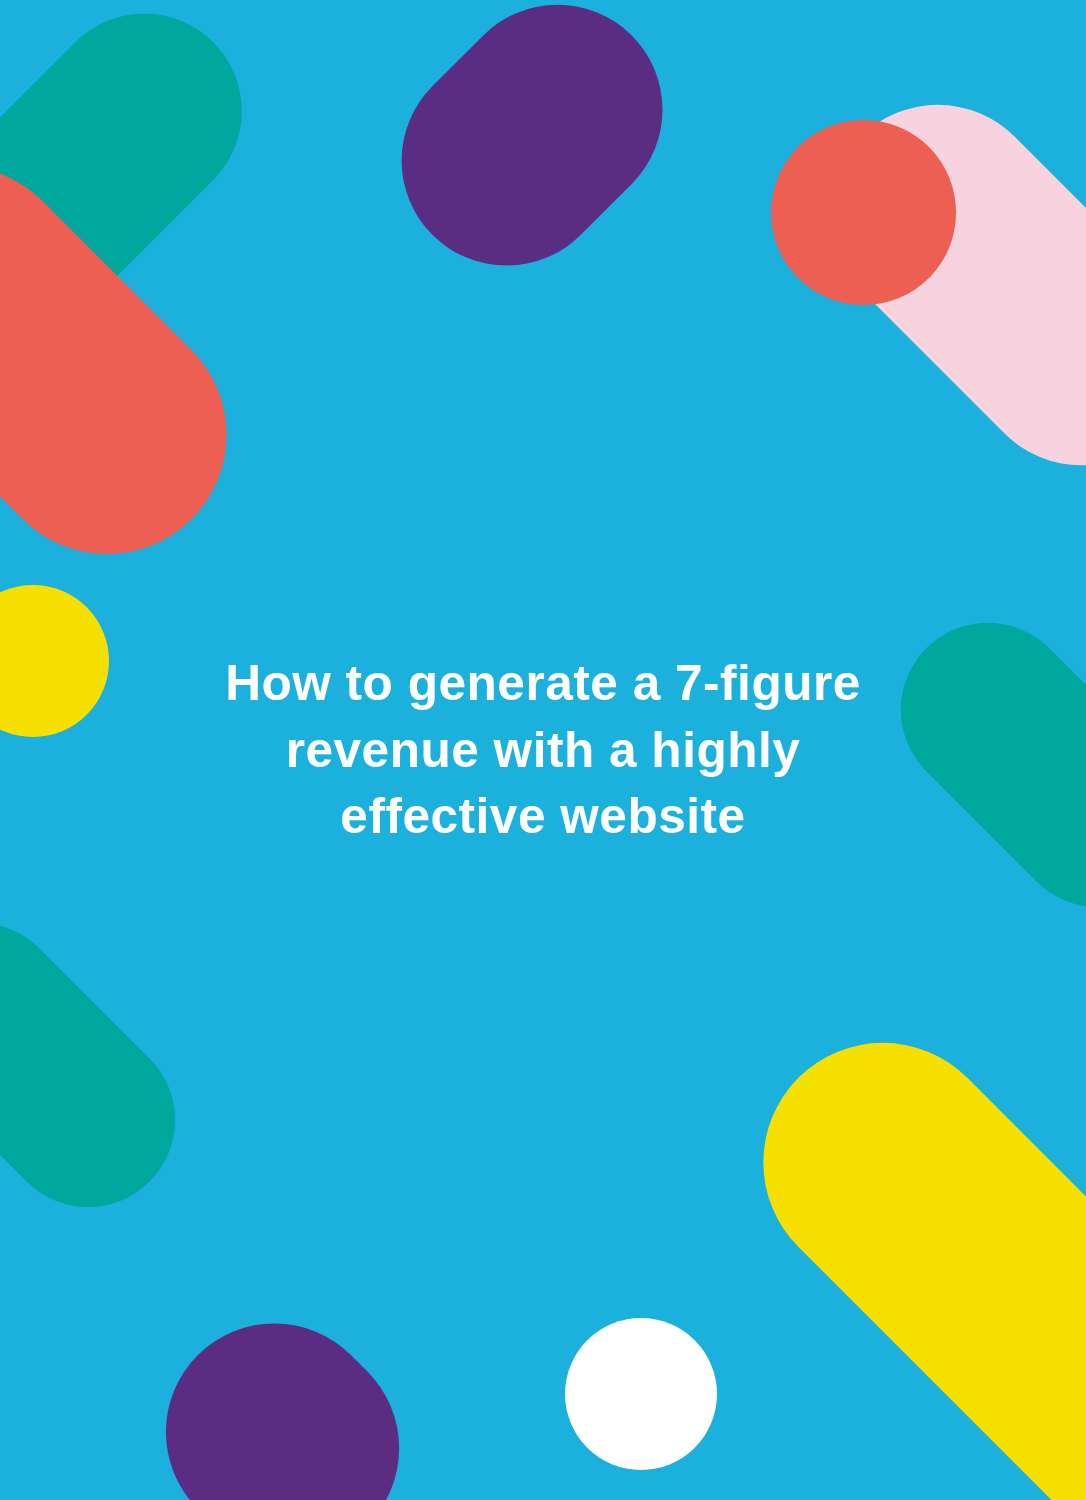How to generate a 7-figure revenue with a highly effective website